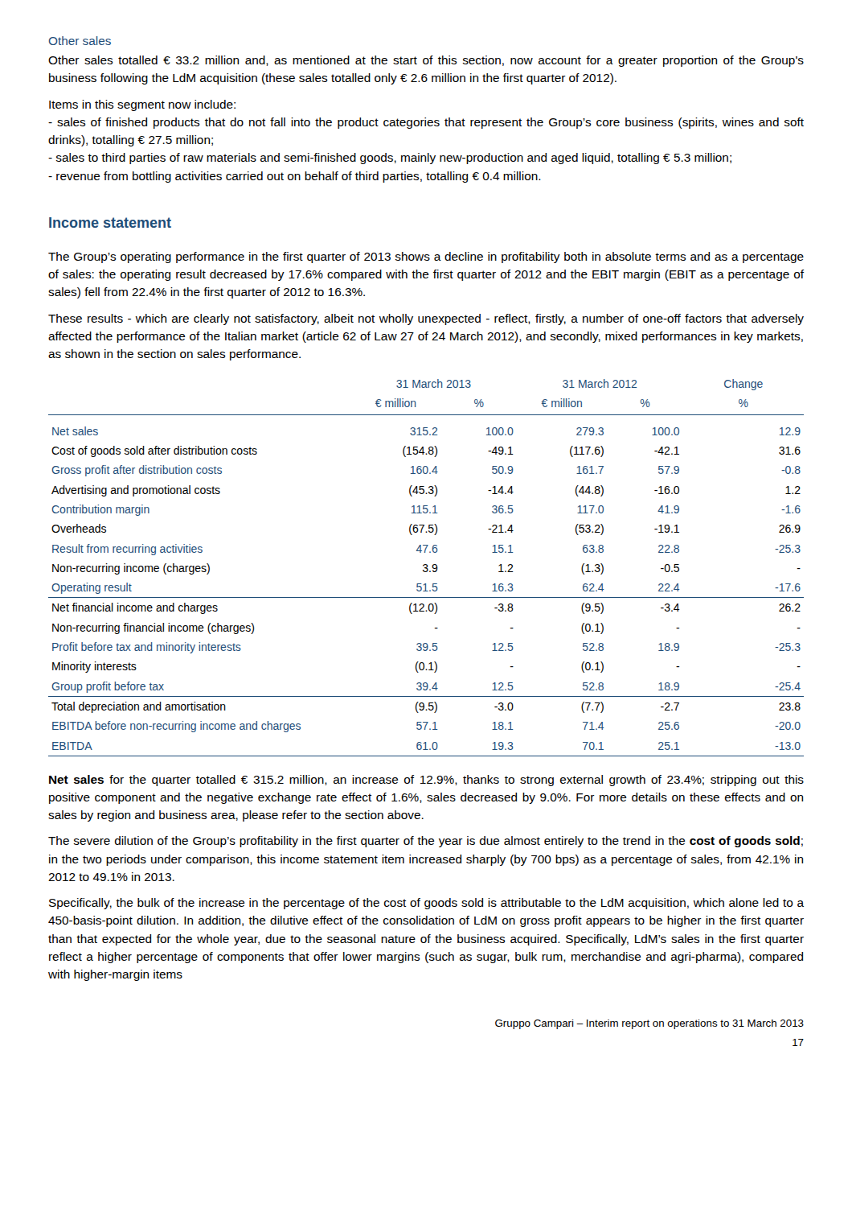Other sales
Other sales totalled € 33.2 million and, as mentioned at the start of this section, now account for a greater proportion of the Group's business following the LdM acquisition (these sales totalled only € 2.6 million in the first quarter of 2012).
Items in this segment now include:
- sales of finished products that do not fall into the product categories that represent the Group’s core business (spirits, wines and soft drinks), totalling € 27.5 million;
- sales to third parties of raw materials and semi-finished goods, mainly new-production and aged liquid, totalling € 5.3 million;
- revenue from bottling activities carried out on behalf of third parties, totalling € 0.4 million.
Income statement
The Group’s operating performance in the first quarter of 2013 shows a decline in profitability both in absolute terms and as a percentage of sales: the operating result decreased by 17.6% compared with the first quarter of 2012 and the EBIT margin (EBIT as a percentage of sales) fell from 22.4% in the first quarter of 2012 to 16.3%.
These results - which are clearly not satisfactory, albeit not wholly unexpected - reflect, firstly, a number of one-off factors that adversely affected the performance of the Italian market (article 62 of Law 27 of 24 March 2012), and secondly, mixed performances in key markets, as shown in the section on sales performance.
| | 31 March 2013 | 31 March 2012 | Change |
| --- | --- | --- | --- |
| | € million | % | € million | % | % |
| Net sales | 315.2 | 100.0 | 279.3 | 100.0 | 12.9 |
| Cost of goods sold after distribution costs | (154.8) | -49.1 | (117.6) | -42.1 | 31.6 |
| Gross profit after distribution costs | 160.4 | 50.9 | 161.7 | 57.9 | -0.8 |
| Advertising and promotional costs | (45.3) | -14.4 | (44.8) | -16.0 | 1.2 |
| Contribution margin | 115.1 | 36.5 | 117.0 | 41.9 | -1.6 |
| Overheads | (67.5) | -21.4 | (53.2) | -19.1 | 26.9 |
| Result from recurring activities | 47.6 | 15.1 | 63.8 | 22.8 | -25.3 |
| Non-recurring income (charges) | 3.9 | 1.2 | (1.3) | -0.5 | - |
| Operating result | 51.5 | 16.3 | 62.4 | 22.4 | -17.6 |
| Net financial income and charges | (12.0) | -3.8 | (9.5) | -3.4 | 26.2 |
| Non-recurring financial income (charges) | - | - | (0.1) | - | - |
| Profit before tax and minority interests | 39.5 | 12.5 | 52.8 | 18.9 | -25.3 |
| Minority interests | (0.1) | - | (0.1) | - | - |
| Group profit before tax | 39.4 | 12.5 | 52.8 | 18.9 | -25.4 |
| Total depreciation and amortisation | (9.5) | -3.0 | (7.7) | -2.7 | 23.8 |
| EBITDA before non-recurring income and charges | 57.1 | 18.1 | 71.4 | 25.6 | -20.0 |
| EBITDA | 61.0 | 19.3 | 70.1 | 25.1 | -13.0 |
Net sales for the quarter totalled € 315.2 million, an increase of 12.9%, thanks to strong external growth of 23.4%; stripping out this positive component and the negative exchange rate effect of 1.6%, sales decreased by 9.0%. For more details on these effects and on sales by region and business area, please refer to the section above.
The severe dilution of the Group’s profitability in the first quarter of the year is due almost entirely to the trend in the cost of goods sold; in the two periods under comparison, this income statement item increased sharply (by 700 bps) as a percentage of sales, from 42.1% in 2012 to 49.1% in 2013.
Specifically, the bulk of the increase in the percentage of the cost of goods sold is attributable to the LdM acquisition, which alone led to a 450-basis-point dilution. In addition, the dilutive effect of the consolidation of LdM on gross profit appears to be higher in the first quarter than that expected for the whole year, due to the seasonal nature of the business acquired. Specifically, LdM’s sales in the first quarter reflect a higher percentage of components that offer lower margins (such as sugar, bulk rum, merchandise and agri-pharma), compared with higher-margin items
Gruppo Campari – Interim report on operations to 31 March 2013
17